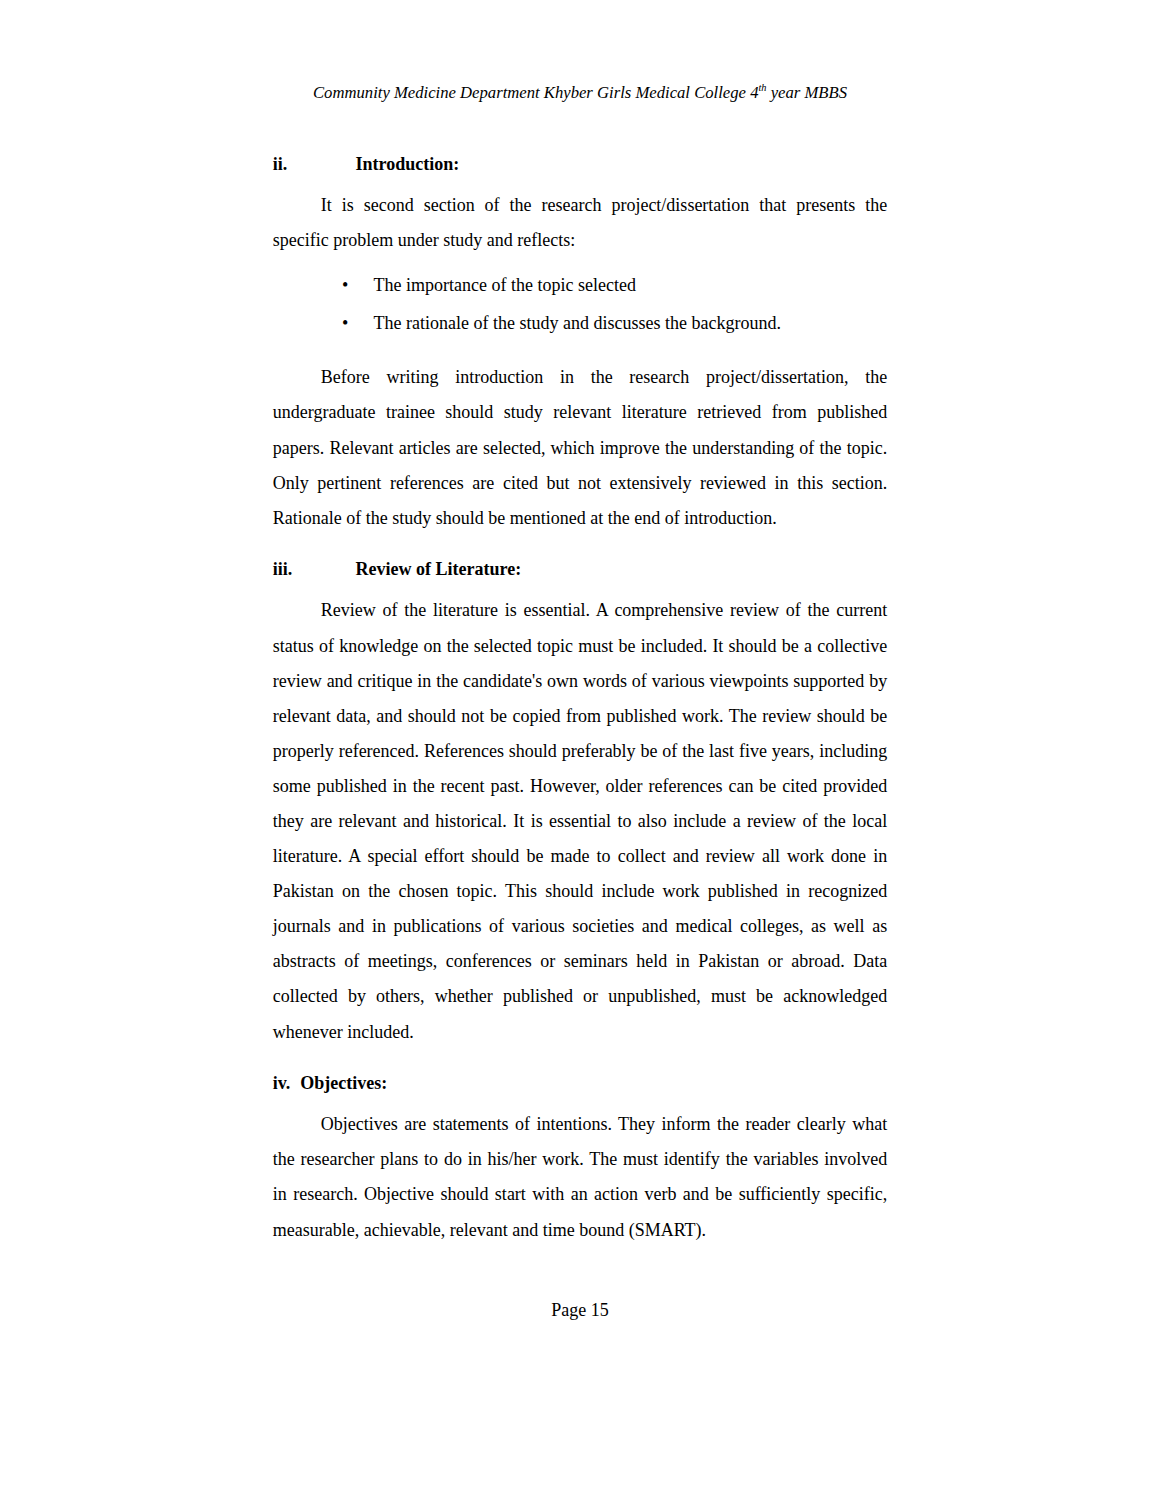Community Medicine Department Khyber Girls Medical College 4th year MBBS
ii. Introduction:
It is second section of the research project/dissertation that presents the specific problem under study and reflects:
The importance of the topic selected
The rationale of the study and discusses the background.
Before writing introduction in the research project/dissertation, the undergraduate trainee should study relevant literature retrieved from published papers. Relevant articles are selected, which improve the understanding of the topic. Only pertinent references are cited but not extensively reviewed in this section. Rationale of the study should be mentioned at the end of introduction.
iii. Review of Literature:
Review of the literature is essential. A comprehensive review of the current status of knowledge on the selected topic must be included. It should be a collective review and critique in the candidate's own words of various viewpoints supported by relevant data, and should not be copied from published work. The review should be properly referenced. References should preferably be of the last five years, including some published in the recent past. However, older references can be cited provided they are relevant and historical. It is essential to also include a review of the local literature. A special effort should be made to collect and review all work done in Pakistan on the chosen topic. This should include work published in recognized journals and in publications of various societies and medical colleges, as well as abstracts of meetings, conferences or seminars held in Pakistan or abroad. Data collected by others, whether published or unpublished, must be acknowledged whenever included.
iv. Objectives:
Objectives are statements of intentions. They inform the reader clearly what the researcher plans to do in his/her work. The must identify the variables involved in research. Objective should start with an action verb and be sufficiently specific, measurable, achievable, relevant and time bound (SMART).
Page 15